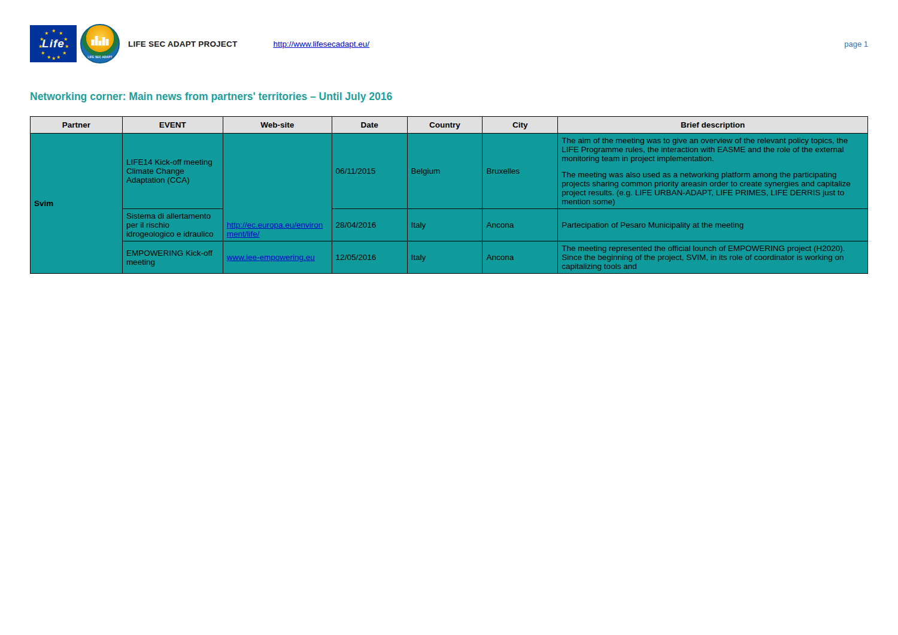★ ★ ★ ★ ★ ★ ★ ★ ★ ★ ★ ★
Life
LIFE SEC ADAPT PROJECT http://www.lifesecadapt.eu/ page 1
Networking corner: Main news from partners' territories – Until July 2016
| Partner | EVENT | Web-site | Date | Country | City | Brief description |
| --- | --- | --- | --- | --- | --- | --- |
| Svim | LIFE14 Kick-off meeting Climate Change Adaptation (CCA) | http://ec.europa.eu/environment/life/ | 06/11/2015 | Belgium | Bruxelles | The aim of the meeting was to give an overview of the relevant policy topics, the LIFE Programme rules, the interaction with EASME and the role of the external monitoring team in project implementation. The meeting was also used as a networking platform among the participating projects sharing common priority areasin order to create synergies and capitalize project results. (e.g. LIFE URBAN-ADAPT, LIFE PRIMES, LIFE DERRIS just to mention some) |
| Sistema di allertamento per il rischio idrogeologico e idraulico | 28/04/2016 | Italy | Ancona | Partecipation of Pesaro Municipality at the meeting |
| EMPOWERING Kick-off meeting | www.iee-empowering.eu | 12/05/2016 | Italy | Ancona | The meeting represented the official lounch of EMPOWERING project (H2020). Since the beginning of the project, SVIM, in its role of coordinator is working on capitalizing tools and |